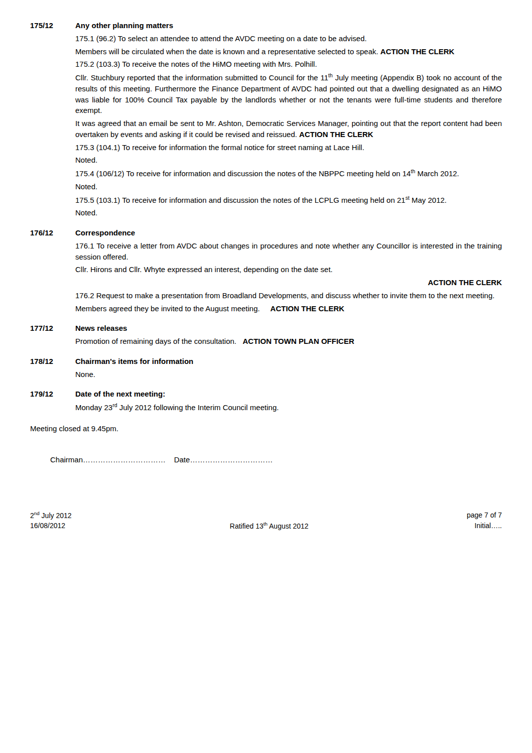175/12 Any other planning matters
175.1 (96.2) To select an attendee to attend the AVDC meeting on a date to be advised.
Members will be circulated when the date is known and a representative selected to speak. ACTION THE CLERK
175.2 (103.3) To receive the notes of the HiMO meeting with Mrs. Polhill.
Cllr. Stuchbury reported that the information submitted to Council for the 11th July meeting (Appendix B) took no account of the results of this meeting. Furthermore the Finance Department of AVDC had pointed out that a dwelling designated as an HiMO was liable for 100% Council Tax payable by the landlords whether or not the tenants were full-time students and therefore exempt.
It was agreed that an email be sent to Mr. Ashton, Democratic Services Manager, pointing out that the report content had been overtaken by events and asking if it could be revised and reissued. ACTION THE CLERK
175.3 (104.1) To receive for information the formal notice for street naming at Lace Hill.
Noted.
175.4 (106/12) To receive for information and discussion the notes of the NBPPC meeting held on 14th March 2012.
Noted.
175.5 (103.1) To receive for information and discussion the notes of the LCPLG meeting held on 21st May 2012.
Noted.
176/12 Correspondence
176.1 To receive a letter from AVDC about changes in procedures and note whether any Councillor is interested in the training session offered.
Cllr. Hirons and Cllr. Whyte expressed an interest, depending on the date set.
ACTION THE CLERK
176.2 Request to make a presentation from Broadland Developments, and discuss whether to invite them to the next meeting.
Members agreed they be invited to the August meeting. ACTION THE CLERK
177/12 News releases
Promotion of remaining days of the consultation. ACTION TOWN PLAN OFFICER
178/12 Chairman's items for information
None.
179/12 Date of the next meeting:
Monday 23rd July 2012 following the Interim Council meeting.
Meeting closed at 9.45pm.
Chairman…………………………… Date……………………………
2nd July 2012
16/08/2012
Ratified 13th August 2012
page 7 of 7
Initial…..